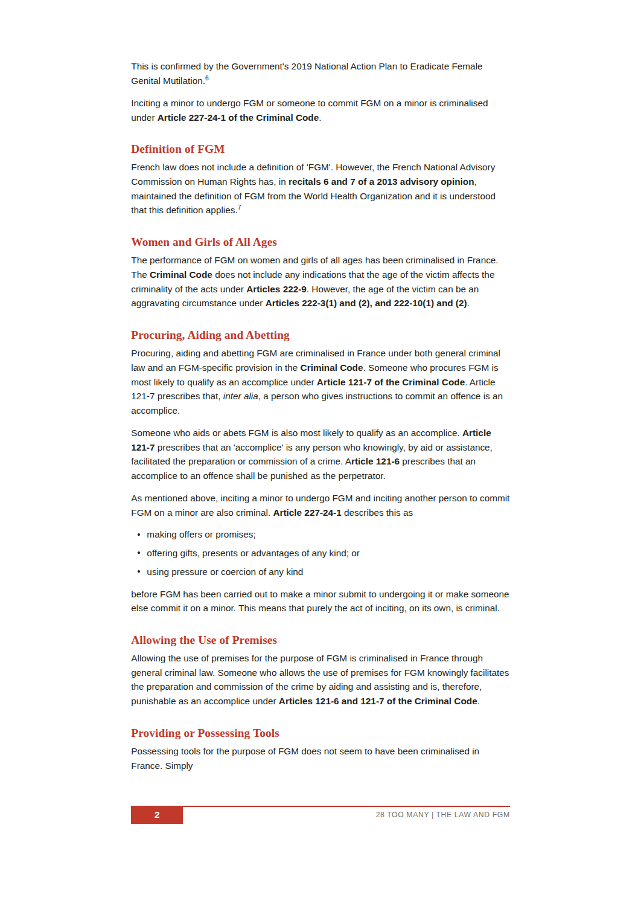This is confirmed by the Government's 2019 National Action Plan to Eradicate Female Genital Mutilation.6
Inciting a minor to undergo FGM or someone to commit FGM on a minor is criminalised under Article 227-24-1 of the Criminal Code.
Definition of FGM
French law does not include a definition of 'FGM'. However, the French National Advisory Commission on Human Rights has, in recitals 6 and 7 of a 2013 advisory opinion, maintained the definition of FGM from the World Health Organization and it is understood that this definition applies.7
Women and Girls of All Ages
The performance of FGM on women and girls of all ages has been criminalised in France. The Criminal Code does not include any indications that the age of the victim affects the criminality of the acts under Articles 222-9. However, the age of the victim can be an aggravating circumstance under Articles 222-3(1) and (2), and 222-10(1) and (2).
Procuring, Aiding and Abetting
Procuring, aiding and abetting FGM are criminalised in France under both general criminal law and an FGM-specific provision in the Criminal Code. Someone who procures FGM is most likely to qualify as an accomplice under Article 121-7 of the Criminal Code. Article 121-7 prescribes that, inter alia, a person who gives instructions to commit an offence is an accomplice.
Someone who aids or abets FGM is also most likely to qualify as an accomplice. Article 121-7 prescribes that an 'accomplice' is any person who knowingly, by aid or assistance, facilitated the preparation or commission of a crime. Article 121-6 prescribes that an accomplice to an offence shall be punished as the perpetrator.
As mentioned above, inciting a minor to undergo FGM and inciting another person to commit FGM on a minor are also criminal. Article 227-24-1 describes this as
making offers or promises;
offering gifts, presents or advantages of any kind; or
using pressure or coercion of any kind
before FGM has been carried out to make a minor submit to undergoing it or make someone else commit it on a minor. This means that purely the act of inciting, on its own, is criminal.
Allowing the Use of Premises
Allowing the use of premises for the purpose of FGM is criminalised in France through general criminal law. Someone who allows the use of premises for FGM knowingly facilitates the preparation and commission of the crime by aiding and assisting and is, therefore, punishable as an accomplice under Articles 121-6 and 121-7 of the Criminal Code.
Providing or Possessing Tools
Possessing tools for the purpose of FGM does not seem to have been criminalised in France. Simply
2
28 Too Many | The Law and FGM